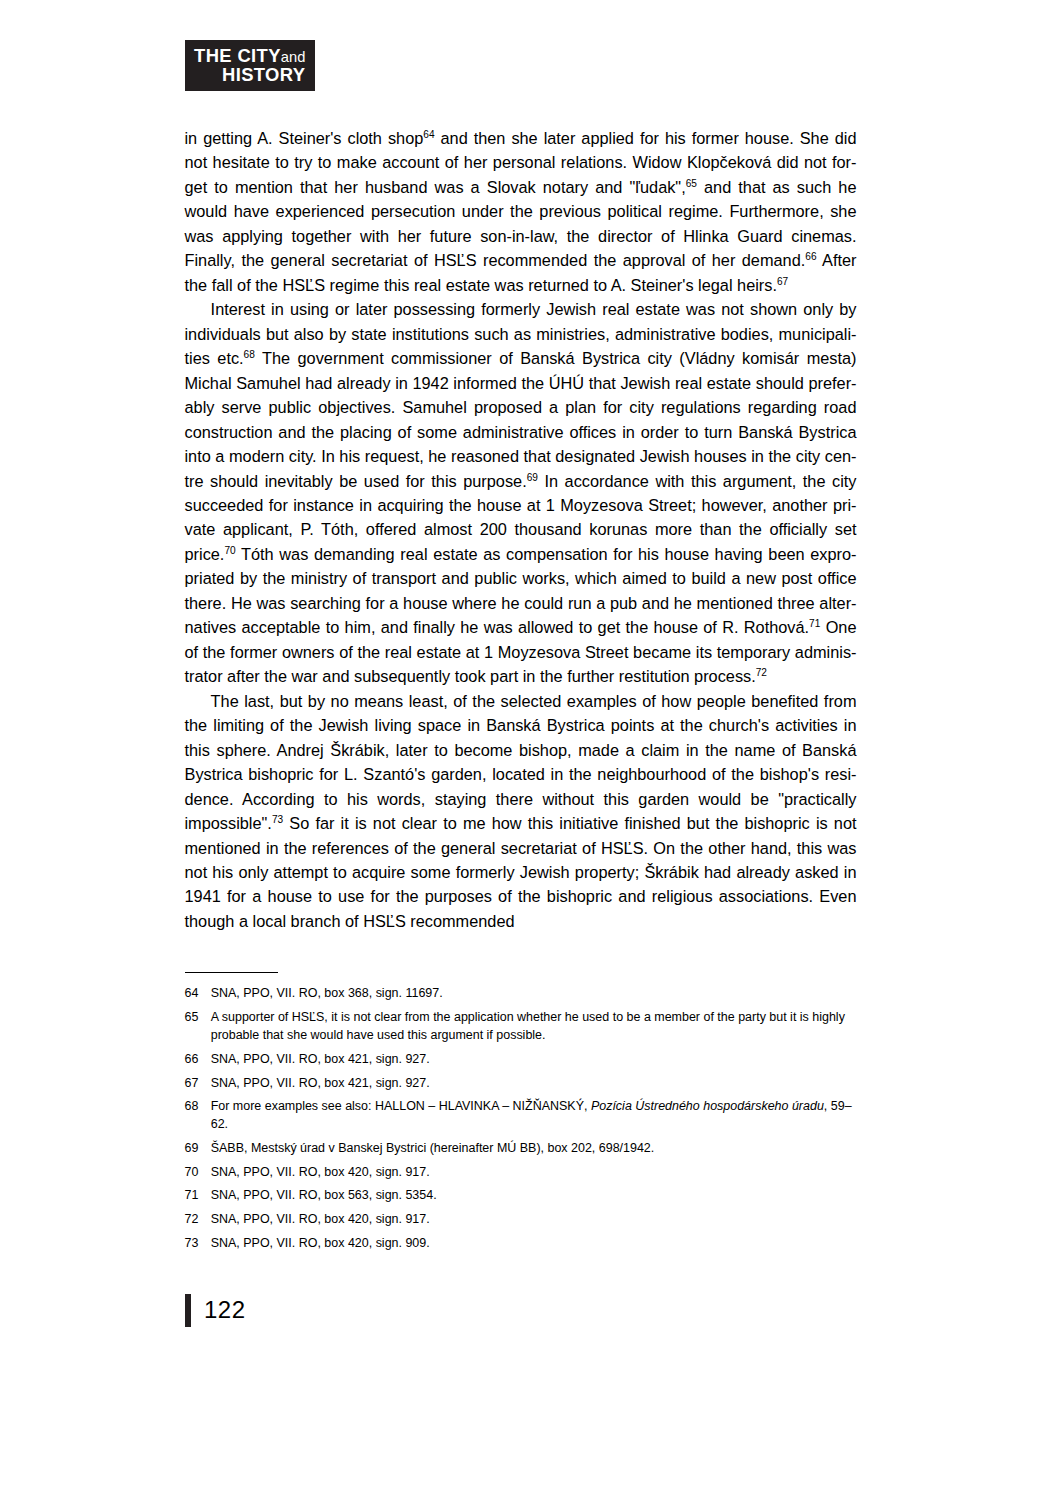THE CITYand HISTORY
in getting A. Steiner's cloth shop64 and then she later applied for his former house. She did not hesitate to try to make account of her personal relations. Widow Klopčeková did not forget to mention that her husband was a Slovak notary and "ľudak",65 and that as such he would have experienced persecution under the previous political regime. Furthermore, she was applying together with her future son-in-law, the director of Hlinka Guard cinemas. Finally, the general secretariat of HSĽS recommended the approval of her demand.66 After the fall of the HSĽS regime this real estate was returned to A. Steiner's legal heirs.67
Interest in using or later possessing formerly Jewish real estate was not shown only by individuals but also by state institutions such as ministries, administrative bodies, municipalities etc.68 The government commissioner of Banská Bystrica city (Vládny komisár mesta) Michal Samuhel had already in 1942 informed the ÚHÚ that Jewish real estate should preferably serve public objectives. Samuhel proposed a plan for city regulations regarding road construction and the placing of some administrative offices in order to turn Banská Bystrica into a modern city. In his request, he reasoned that designated Jewish houses in the city centre should inevitably be used for this purpose.69 In accordance with this argument, the city succeeded for instance in acquiring the house at 1 Moyzesova Street; however, another private applicant, P. Tóth, offered almost 200 thousand korunas more than the officially set price.70 Tóth was demanding real estate as compensation for his house having been expropriated by the ministry of transport and public works, which aimed to build a new post office there. He was searching for a house where he could run a pub and he mentioned three alternatives acceptable to him, and finally he was allowed to get the house of R. Rothová.71 One of the former owners of the real estate at 1 Moyzesova Street became its temporary administrator after the war and subsequently took part in the further restitution process.72
The last, but by no means least, of the selected examples of how people benefited from the limiting of the Jewish living space in Banská Bystrica points at the church's activities in this sphere. Andrej Škrábik, later to become bishop, made a claim in the name of Banská Bystrica bishopric for L. Szantó's garden, located in the neighbourhood of the bishop's residence. According to his words, staying there without this garden would be "practically impossible".73 So far it is not clear to me how this initiative finished but the bishopric is not mentioned in the references of the general secretariat of HSĽS. On the other hand, this was not his only attempt to acquire some formerly Jewish property; Škrábik had already asked in 1941 for a house to use for the purposes of the bishopric and religious associations. Even though a local branch of HSĽS recommended
64 SNA, PPO, VII. RO, box 368, sign. 11697.
65 A supporter of HSĽS, it is not clear from the application whether he used to be a member of the party but it is highly probable that she would have used this argument if possible.
66 SNA, PPO, VII. RO, box 421, sign. 927.
67 SNA, PPO, VII. RO, box 421, sign. 927.
68 For more examples see also: HALLON – HLAVINKA – NIŽŇANSKÝ, Pozícia Ústredného hospodárskeho úradu, 59–62.
69 ŠABB, Mestský úrad v Banskej Bystrici (hereinafter MÚ BB), box 202, 698/1942.
70 SNA, PPO, VII. RO, box 420, sign. 917.
71 SNA, PPO, VII. RO, box 563, sign. 5354.
72 SNA, PPO, VII. RO, box 420, sign. 917.
73 SNA, PPO, VII. RO, box 420, sign. 909.
122